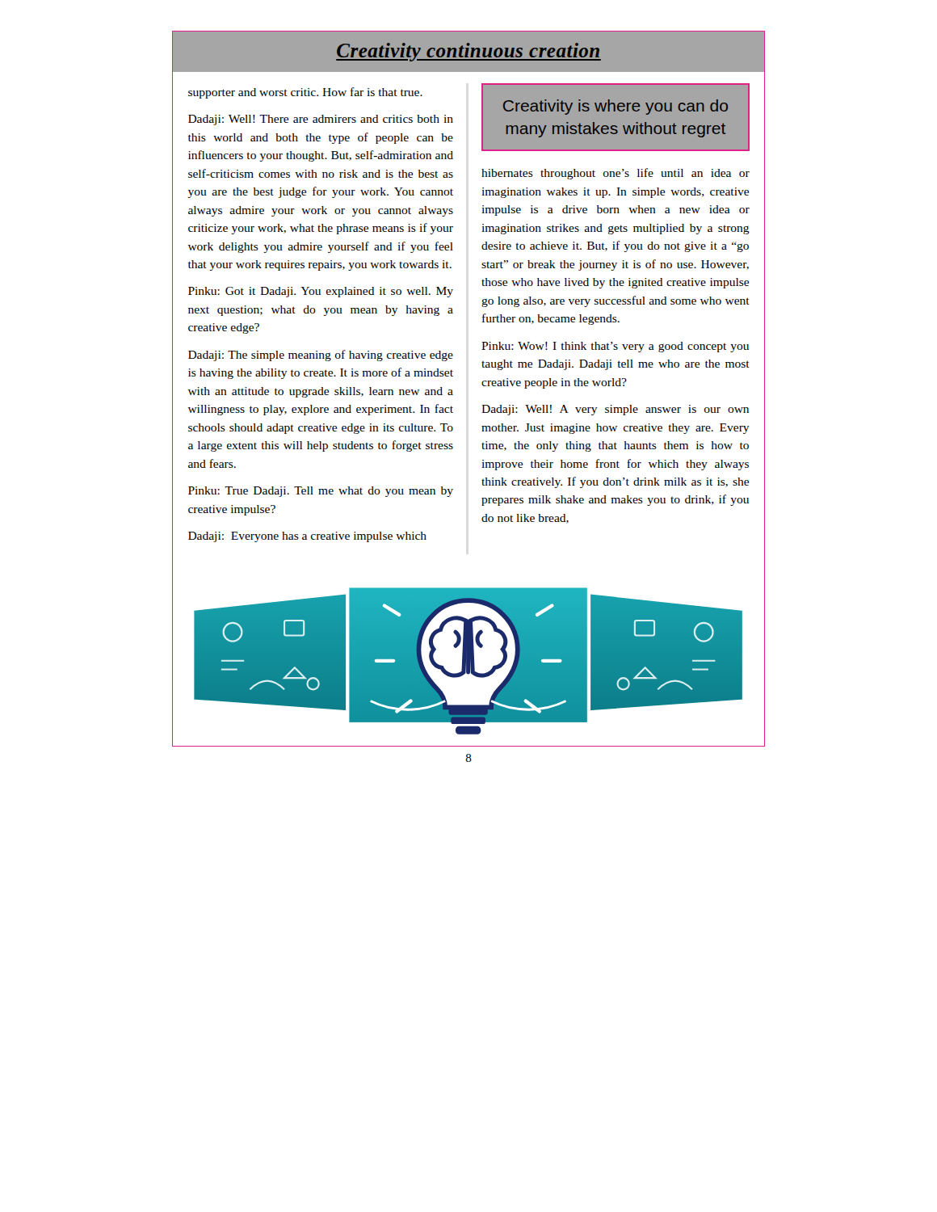Creativity continuous creation
supporter and worst critic. How far is that true.
Dadaji: Well! There are admirers and critics both in this world and both the type of people can be influencers to your thought. But, self-admiration and self-criticism comes with no risk and is the best as you are the best judge for your work. You cannot always admire your work or you cannot always criticize your work, what the phrase means is if your work delights you admire yourself and if you feel that your work requires repairs, you work towards it.
Pinku: Got it Dadaji. You explained it so well. My next question; what do you mean by having a creative edge?
Dadaji: The simple meaning of having creative edge is having the ability to create. It is more of a mindset with an attitude to upgrade skills, learn new and a willingness to play, explore and experiment. In fact schools should adapt creative edge in its culture. To a large extent this will help students to forget stress and fears.
Pinku: True Dadaji. Tell me what do you mean by creative impulse?
Dadaji: Everyone has a creative impulse which
Creativity is where you can do many mistakes without regret
hibernates throughout one’s life until an idea or imagination wakes it up. In simple words, creative impulse is a drive born when a new idea or imagination strikes and gets multiplied by a strong desire to achieve it. But, if you do not give it a “go start” or break the journey it is of no use. However, those who have lived by the ignited creative impulse go long also, are very successful and some who went further on, became legends.
Pinku: Wow! I think that’s very a good concept you taught me Dadaji. Dadaji tell me who are the most creative people in the world?
Dadaji: Well! A very simple answer is our own mother. Just imagine how creative they are. Every time, the only thing that haunts them is how to improve their home front for which they always think creatively. If you don’t drink milk as it is, she prepares milk shake and makes you to drink, if you do not like bread,
8